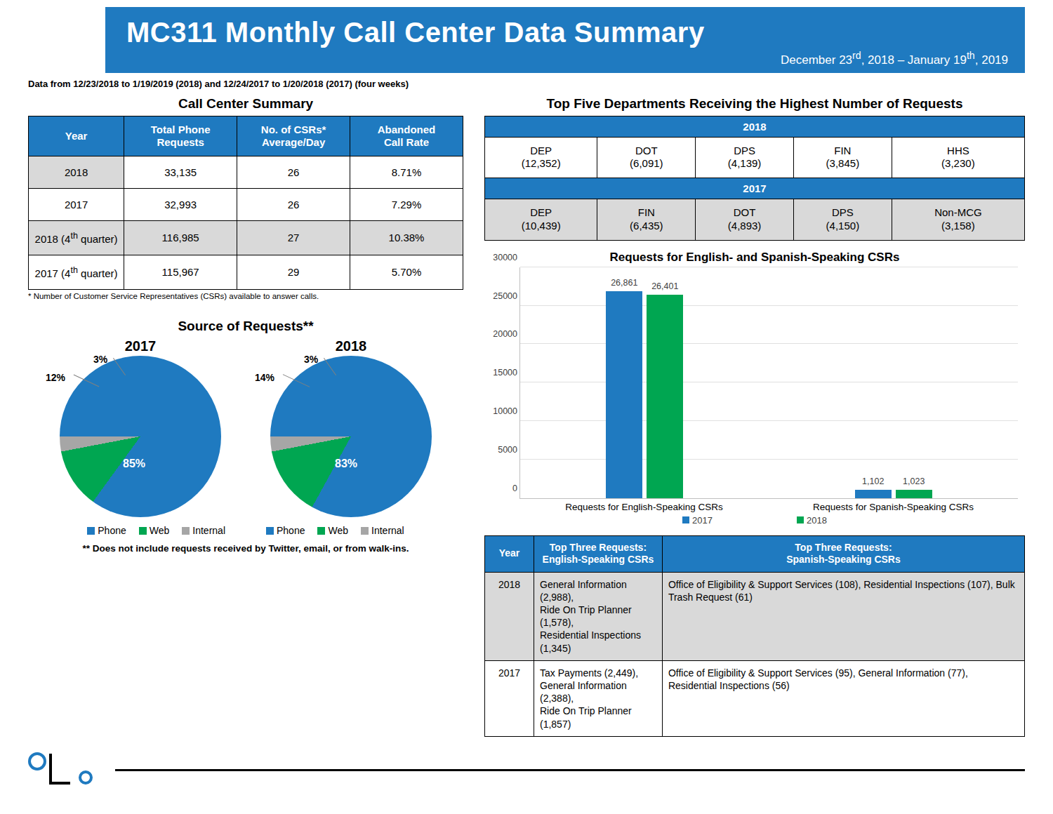MC311 Monthly Call Center Data Summary
December 23rd, 2018 – January 19th, 2019
Data from 12/23/2018 to 1/19/2019 (2018) and 12/24/2017 to 1/20/2018 (2017) (four weeks)
Call Center Summary
| Year | Total Phone Requests | No. of CSRs* Average/Day | Abandoned Call Rate |
| --- | --- | --- | --- |
| 2018 | 33,135 | 26 | 8.71% |
| 2017 | 32,993 | 26 | 7.29% |
| 2018 (4 th quarter) | 116,985 | 27 | 10.38% |
| 2017 (4 th quarter) | 115,967 | 29 | 5.70% |
* Number of Customer Service Representatives (CSRs) available to answer calls.
Source of Requests**
2017
12%
3%
85%
2018
14%
3%
83%
Phone
Web
Internal
Phone
Web
Internal
** Does not include requests received by Twitter, email, or from walk-ins.
Top Five Departments Receiving the Highest Number of Requests
| 2018 |
| --- |
| DEP (12,352) | DOT (6,091) | DPS (4,139) | FIN (3,845) | HHS (3,230) |
| 2017 |
| DEP (10,439) | FIN (6,435) | DOT (4,893) | DPS (4,150) | Non-MCG (3,158) |
Requests for English- and Spanish-Speaking CSRs
30000
25000
20000
15000
10000
5000
0
26,861
26,401
1,102
1,023
Requests for English-Speaking CSRs
Requests for Spanish-Speaking CSRs
2017
2018
| Year | Top Three Requests: English-Speaking CSRs | Top Three Requests: Spanish-Speaking CSRs |
| --- | --- | --- |
| 2018 | General Information (2,988), Ride On Trip Planner (1,578), Residential Inspections (1,345) | Office of Eligibility & Support Services (108), Residential Inspections (107), Bulk Trash Request (61) |
| 2017 | Tax Payments (2,449), General Information (2,388), Ride On Trip Planner (1,857) | Office of Eligibility & Support Services (95), General Information (77), Residential Inspections (56) |